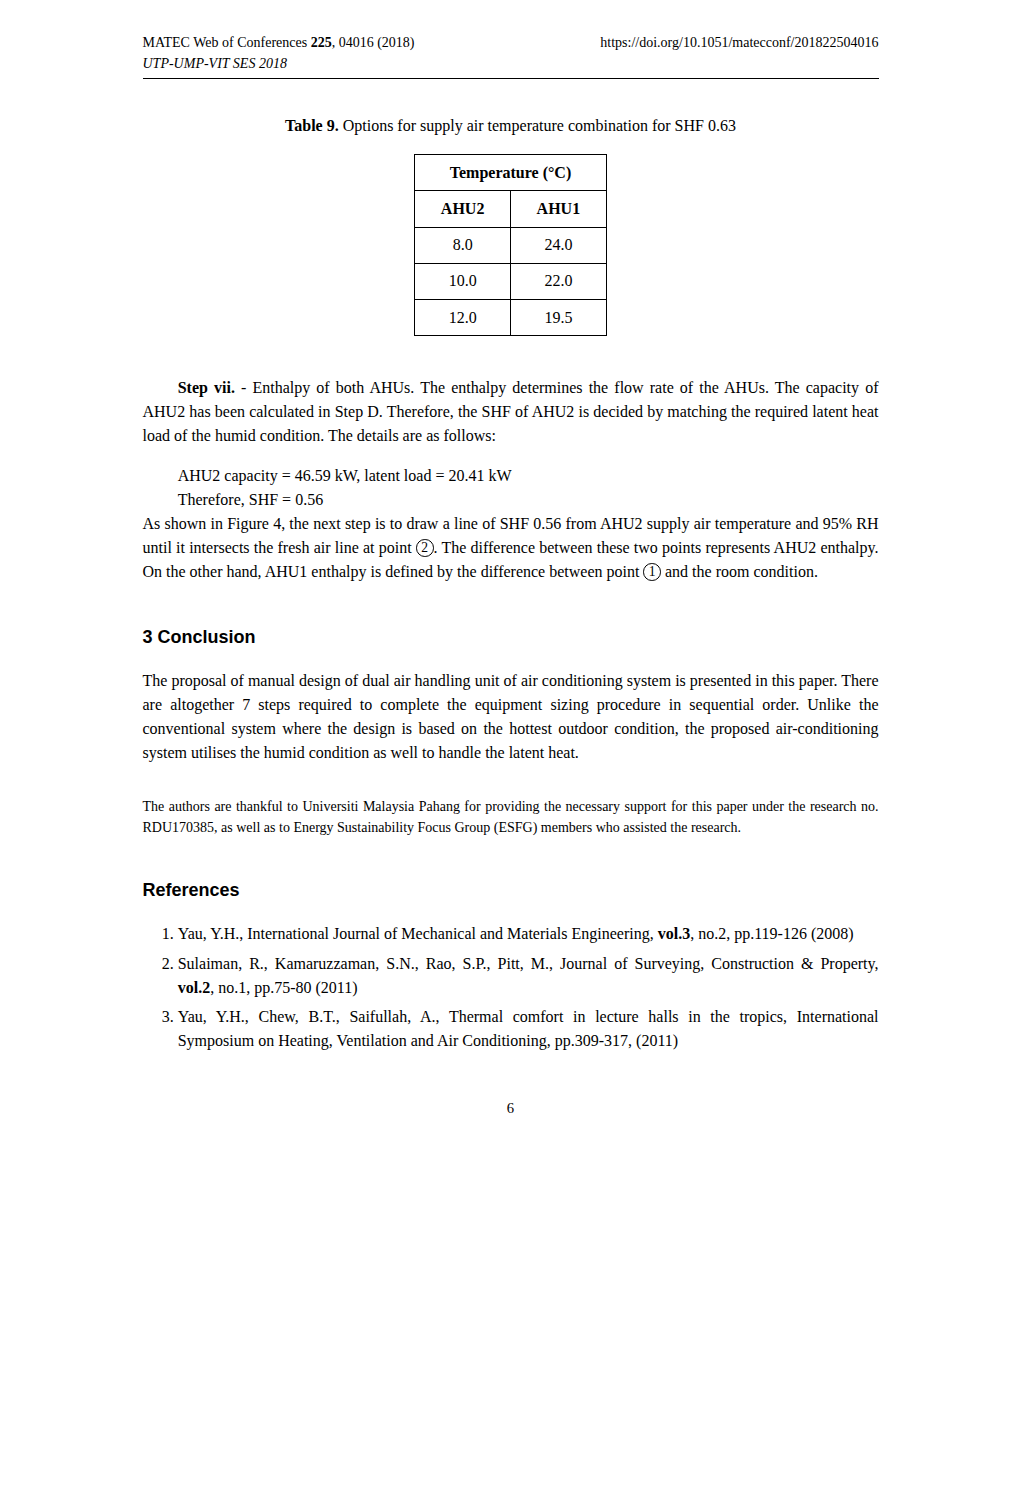MATEC Web of Conferences 225, 04016 (2018)
UTP-UMP-VIT SES 2018
https://doi.org/10.1051/matecconf/201822504016
Table 9. Options for supply air temperature combination for SHF 0.63
| Temperature (°C) |
| --- |
| AHU2 | AHU1 |
| 8.0 | 24.0 |
| 10.0 | 22.0 |
| 12.0 | 19.5 |
Step vii. - Enthalpy of both AHUs. The enthalpy determines the flow rate of the AHUs. The capacity of AHU2 has been calculated in Step D. Therefore, the SHF of AHU2 is decided by matching the required latent heat load of the humid condition. The details are as follows:
AHU2 capacity = 46.59 kW, latent load = 20.41 kW
Therefore, SHF = 0.56
As shown in Figure 4, the next step is to draw a line of SHF 0.56 from AHU2 supply air temperature and 95% RH until it intersects the fresh air line at point 2. The difference between these two points represents AHU2 enthalpy. On the other hand, AHU1 enthalpy is defined by the difference between point 1 and the room condition.
3 Conclusion
The proposal of manual design of dual air handling unit of air conditioning system is presented in this paper. There are altogether 7 steps required to complete the equipment sizing procedure in sequential order. Unlike the conventional system where the design is based on the hottest outdoor condition, the proposed air-conditioning system utilises the humid condition as well to handle the latent heat.
The authors are thankful to Universiti Malaysia Pahang for providing the necessary support for this paper under the research no. RDU170385, as well as to Energy Sustainability Focus Group (ESFG) members who assisted the research.
References
Yau, Y.H., International Journal of Mechanical and Materials Engineering, vol.3, no.2, pp.119-126 (2008)
Sulaiman, R., Kamaruzzaman, S.N., Rao, S.P., Pitt, M., Journal of Surveying, Construction & Property, vol.2, no.1, pp.75-80 (2011)
Yau, Y.H., Chew, B.T., Saifullah, A., Thermal comfort in lecture halls in the tropics, International Symposium on Heating, Ventilation and Air Conditioning, pp.309-317, (2011)
6